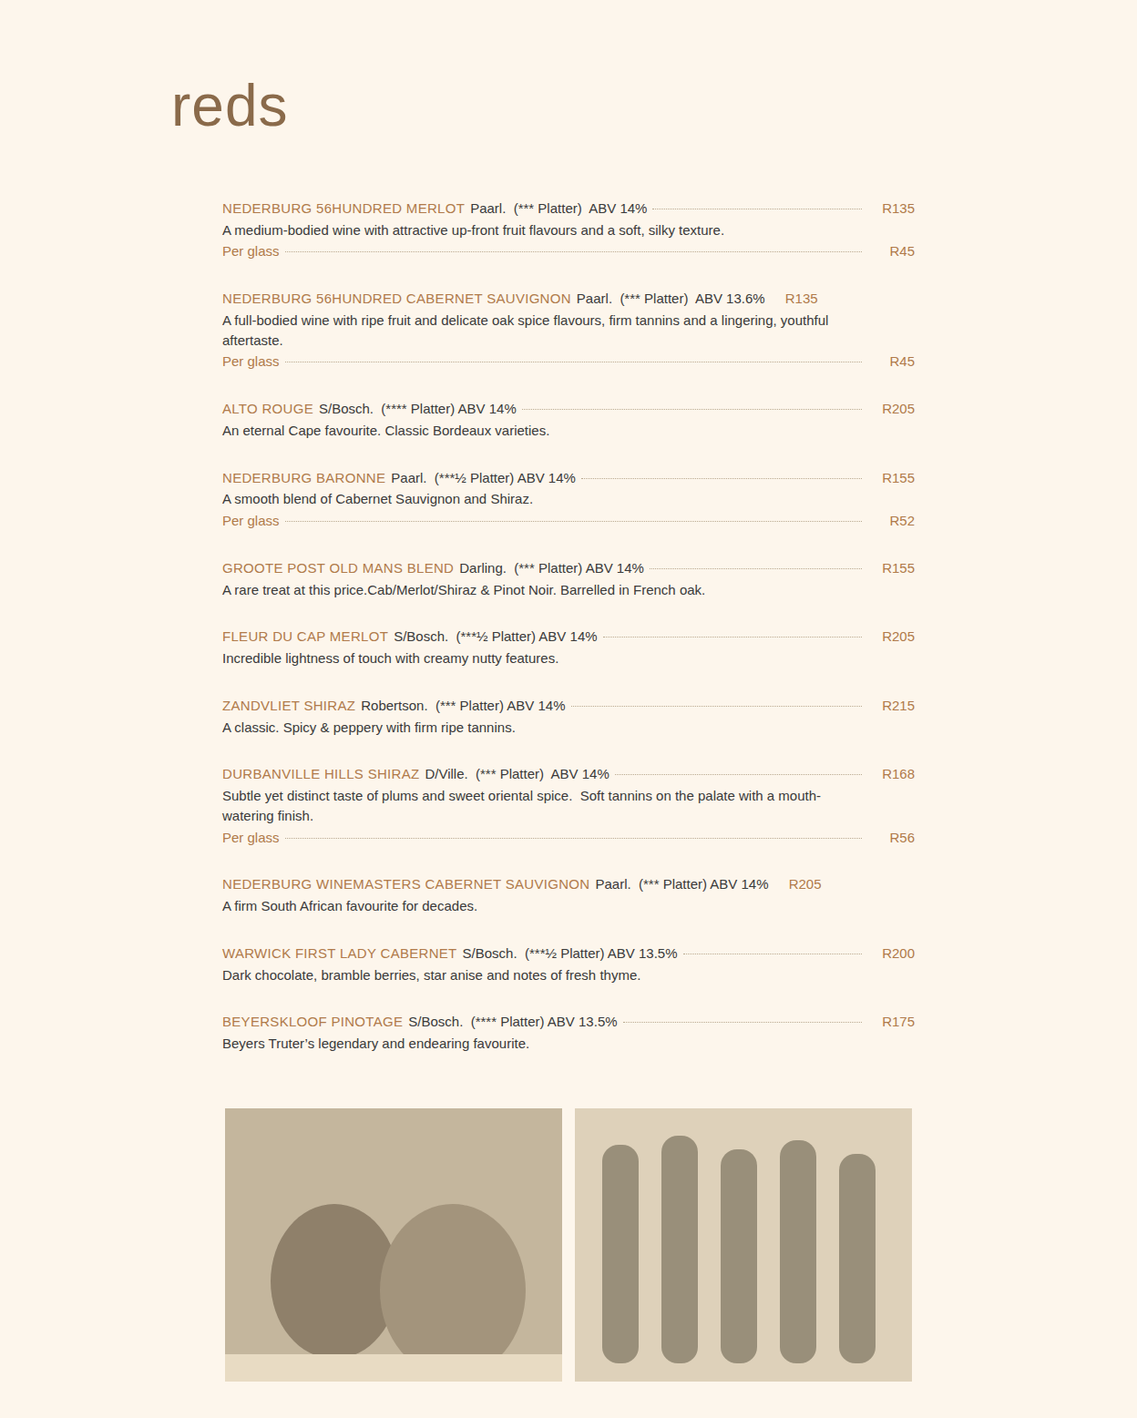reds
Nederburg 56Hundred Merlot Paarl. (*** Platter) ABV 14% R135
A medium-bodied wine with attractive up-front fruit flavours and a soft, silky texture.
Per glass R45
Nederburg 56Hundred Cabernet Sauvignon Paarl. (*** Platter) ABV 13.6% R135
A full-bodied wine with ripe fruit and delicate oak spice flavours, firm tannins and a lingering, youthful aftertaste.
Per glass R45
Alto Rouge S/Bosch. (**** Platter) ABV 14% R205
An eternal Cape favourite. Classic Bordeaux varieties.
Nederburg Baronne Paarl. (***½ Platter) ABV 14% R155
A smooth blend of Cabernet Sauvignon and Shiraz.
Per glass R52
Groote Post Old Mans Blend Darling. (*** Platter) ABV 14% R155
A rare treat at this price.Cab/Merlot/Shiraz & Pinot Noir. Barrelled in French oak.
Fleur du Cap Merlot S/Bosch. (***½ Platter) ABV 14% R205
Incredible lightness of touch with creamy nutty features.
Zandvliet Shiraz Robertson. (*** Platter) ABV 14% R215
A classic. Spicy & peppery with firm ripe tannins.
Durbanville Hills Shiraz D/Ville. (*** Platter) ABV 14% R168
Subtle yet distinct taste of plums and sweet oriental spice. Soft tannins on the palate with a mouth-watering finish.
Per glass R56
Nederburg Winemasters Cabernet Sauvignon Paarl. (*** Platter) ABV 14% R205
A firm South African favourite for decades.
Warwick First Lady Cabernet S/Bosch. (***½ Platter) ABV 13.5% R200
Dark chocolate, bramble berries, star anise and notes of fresh thyme.
Beyerskloof Pinotage S/Bosch. (**** Platter) ABV 13.5% R175
Beyers Truter’s legendary and endearing favourite.